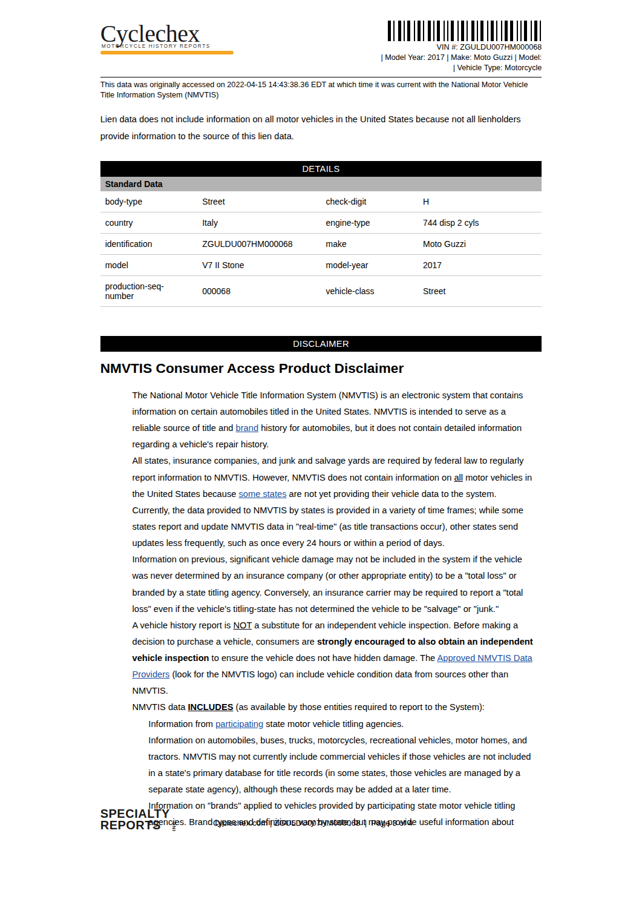Cyclechex
Motorcycle History Reports
VIN #: ZGULDU007HM000068
| Model Year: 2017 | Make: Moto Guzzi | Model:
| Vehicle Type: Motorcycle
This data was originally accessed on 2022-04-15 14:43:38.36 EDT at which time it was current with the National Motor Vehicle Title Information System (NMVTIS)
Lien data does not include information on all motor vehicles in the United States because not all lienholders provide information to the source of this lien data.
DETAILS
| Standard Data |
| body-type | Street | check-digit | H |
| country | Italy | engine-type | 744 disp 2 cyls |
| identification | ZGULDU007HM000068 | make | Moto Guzzi |
| model | V7 II Stone | model-year | 2017 |
| production-seq-number | 000068 | vehicle-class | Street |
DISCLAIMER
NMVTIS Consumer Access Product Disclaimer
The National Motor Vehicle Title Information System (NMVTIS) is an electronic system that contains information on certain automobiles titled in the United States. NMVTIS is intended to serve as a reliable source of title and brand history for automobiles, but it does not contain detailed information regarding a vehicle's repair history.
All states, insurance companies, and junk and salvage yards are required by federal law to regularly report information to NMVTIS. However, NMVTIS does not contain information on all motor vehicles in the United States because some states are not yet providing their vehicle data to the system. Currently, the data provided to NMVTIS by states is provided in a variety of time frames; while some states report and update NMVTIS data in "real-time" (as title transactions occur), other states send updates less frequently, such as once every 24 hours or within a period of days.
Information on previous, significant vehicle damage may not be included in the system if the vehicle was never determined by an insurance company (or other appropriate entity) to be a "total loss" or branded by a state titling agency. Conversely, an insurance carrier may be required to report a "total loss" even if the vehicle's titling-state has not determined the vehicle to be "salvage" or "junk."
A vehicle history report is NOT a substitute for an independent vehicle inspection. Before making a decision to purchase a vehicle, consumers are strongly encouraged to also obtain an independent vehicle inspection to ensure the vehicle does not have hidden damage. The Approved NMVTIS Data Providers (look for the NMVTIS logo) can include vehicle condition data from sources other than NMVTIS.
NMVTIS data INCLUDES (as available by those entities required to report to the System):
Information from participating state motor vehicle titling agencies.
Information on automobiles, buses, trucks, motorcycles, recreational vehicles, motor homes, and tractors. NMVTIS may not currently include commercial vehicles if those vehicles are not included in a state's primary database for title records (in some states, those vehicles are managed by a separate state agency), although these records may be added at a later time.
Information on "brands" applied to vehicles provided by participating state motor vehicle titling agencies. Brand types and definitions vary by state, but may provide useful information about
SPECIALTY
REPORTS
INC.
Cyclechex.com | ZGULDU007HM000068 | Page 3 of 4